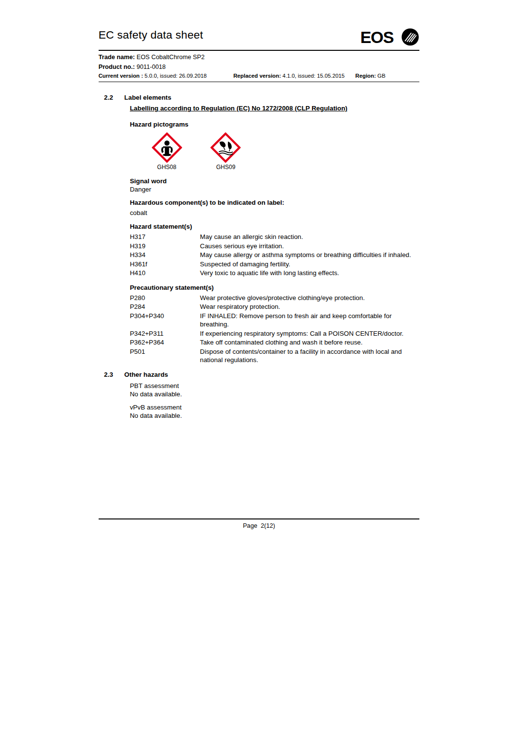EC safety data sheet
EOS
Trade name: EOS CobaltChrome SP2
Product no.: 9011-0018
Current version : 5.0.0, issued: 26.09.2018
Replaced version: 4.1.0, issued: 15.05.2015
Region: GB
2.2
Label elements
Labelling according to Regulation (EC) No 1272/2008 (CLP Regulation)
Hazard pictograms
GHS08
GHS09
Signal word
Danger
Hazardous component(s) to be indicated on label:
cobalt
Hazard statement(s)
| H317 | May cause an allergic skin reaction. |
| H319 | Causes serious eye irritation. |
| H334 | May cause allergy or asthma symptoms or breathing difficulties if inhaled. |
| H361f | Suspected of damaging fertility. |
| H410 | Very toxic to aquatic life with long lasting effects. |
Precautionary statement(s)
| P280 | Wear protective gloves/protective clothing/eye protection. |
| P284 | Wear respiratory protection. |
| P304+P340 | IF INHALED: Remove person to fresh air and keep comfortable for breathing. |
| P342+P311 | If experiencing respiratory symptoms: Call a POISON CENTER/doctor. |
| P362+P364 | Take off contaminated clothing and wash it before reuse. |
| P501 | Dispose of contents/container to a facility in accordance with local and national regulations. |
2.3
Other hazards
PBT assessment
No data available.
vPvB assessment
No data available.
Page 2(12)